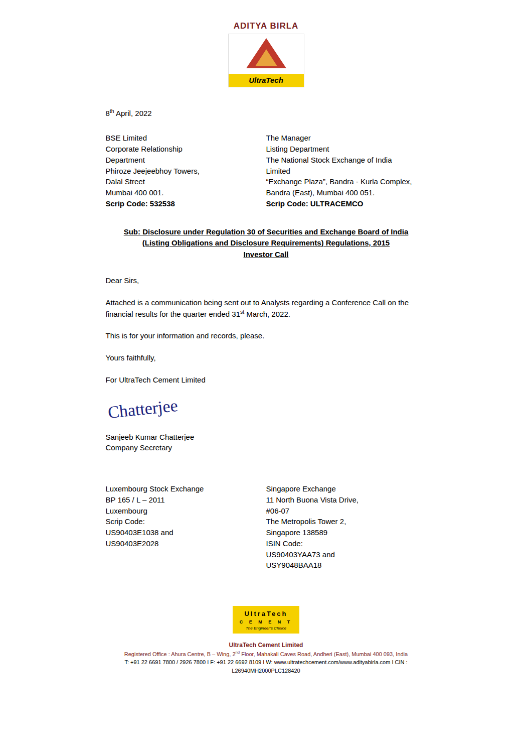ADITYA BIRLA
UltraTech
8th April, 2022
| BSE Limited Corporate Relationship Department Phiroze Jeejeebhoy Towers, Dalal Street Mumbai 400 001. Scrip Code: 532538 | The Manager Listing Department The National Stock Exchange of India Limited “Exchange Plaza”, Bandra - Kurla Complex, Bandra (East), Mumbai 400 051. Scrip Code: ULTRACEMCO |
Sub: Disclosure under Regulation 30 of Securities and Exchange Board of India (Listing Obligations and Disclosure Requirements) Regulations, 2015
Investor Call
Dear Sirs,
Attached is a communication being sent out to Analysts regarding a Conference Call on the financial results for the quarter ended 31st March, 2022.
This is for your information and records, please.
Yours faithfully,
For UltraTech Cement Limited
Chatterjee
Sanjeeb Kumar Chatterjee
Company Secretary
| Luxembourg Stock Exchange BP 165 / L – 2011 Luxembourg Scrip Code: US90403E1038 and US90403E2028 | Singapore Exchange 11 North Buona Vista Drive, #06-07 The Metropolis Tower 2, Singapore 138589 ISIN Code: US90403YAA73 and USY9048BAA18 |
UltraTech
C E M E N T
The Engineer’s Choice
UltraTech Cement Limited
Registered Office : Ahura Centre, B – Wing, 2nd Floor, Mahakali Caves Road, Andheri (East), Mumbai 400 093, India
T: +91 22 6691 7800 / 2926 7800 I F: +91 22 6692 8109 I W: www.ultratechcement.com/www.adityabirla.com I CIN : L26940MH2000PLC128420